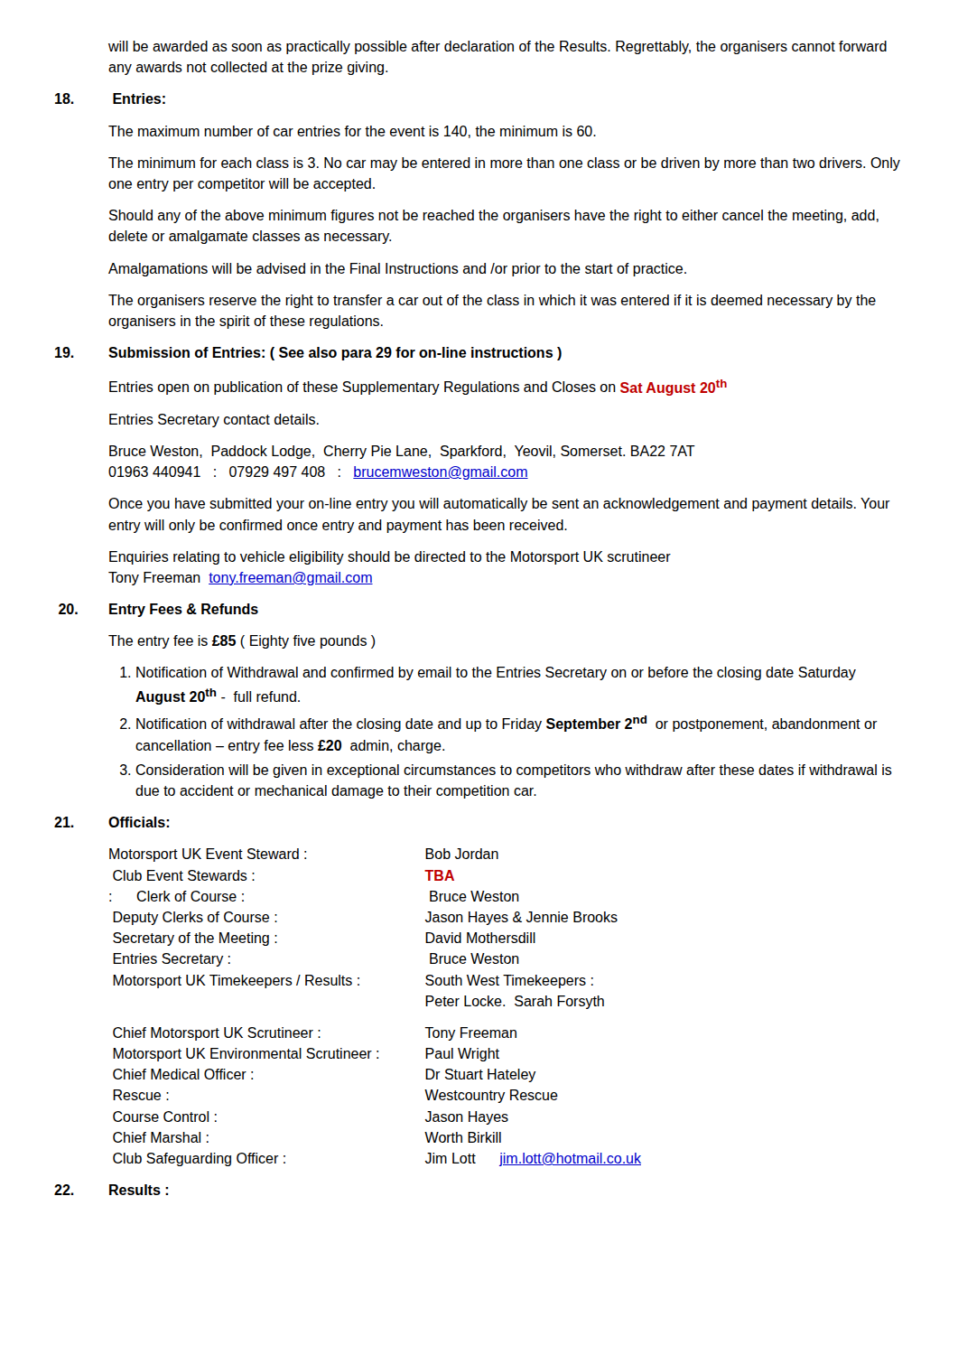will be awarded as soon as practically possible after declaration of the Results. Regrettably, the organisers cannot forward any awards not collected at the prize giving.
18.
Entries:
The maximum number of car entries for the event is 140, the minimum is 60.
The minimum for each class is 3. No car may be entered in more than one class or be driven by more than two drivers. Only one entry per competitor will be accepted.
Should any of the above minimum figures not be reached the organisers have the right to either cancel the meeting, add, delete or amalgamate classes as necessary.
Amalgamations will be advised in the Final Instructions and /or prior to the start of practice.
The organisers reserve the right to transfer a car out of the class in which it was entered if it is deemed necessary by the organisers in the spirit of these regulations.
19.
Submission of Entries: ( See also para 29 for on-line instructions )
Entries open on publication of these Supplementary Regulations and Closes on Sat August 20th
Entries Secretary contact details.
Bruce Weston, Paddock Lodge, Cherry Pie Lane, Sparkford, Yeovil, Somerset. BA22 7AT
01963 440941 : 07929 497 408 : brucemweston@gmail.com
Once you have submitted your on-line entry you will automatically be sent an acknowledgement and payment details. Your entry will only be confirmed once entry and payment has been received.
Enquiries relating to vehicle eligibility should be directed to the Motorsport UK scrutineer
Tony Freeman tony.freeman@gmail.com
20.
Entry Fees & Refunds
The entry fee is £85 ( Eighty five pounds )
Notification of Withdrawal and confirmed by email to the Entries Secretary on or before the closing date Saturday August 20th - full refund.
Notification of withdrawal after the closing date and up to Friday September 2nd or postponement, abandonment or cancellation – entry fee less £20 admin, charge.
Consideration will be given in exceptional circumstances to competitors who withdraw after these dates if withdrawal is due to accident or mechanical damage to their competition car.
21.
Officials:
| Motorsport UK Event Steward : | Bob Jordan |
| Club Event Stewards : | TBA |
| : Clerk of Course : | Bruce Weston |
| Deputy Clerks of Course : | Jason Hayes & Jennie Brooks |
| Secretary of the Meeting : | David Mothersdill |
| Entries Secretary : | Bruce Weston |
| Motorsport UK Timekeepers / Results : | South West Timekeepers : |
| | Peter Locke. Sarah Forsyth |
| Chief Motorsport UK Scrutineer : | Tony Freeman |
| Motorsport UK Environmental Scrutineer : | Paul Wright |
| Chief Medical Officer : | Dr Stuart Hateley |
| Rescue : | Westcountry Rescue |
| Course Control : | Jason Hayes |
| Chief Marshal : | Worth Birkill |
| Club Safeguarding Officer : | Jim Lott jim.lott@hotmail.co.uk |
22.
Results :